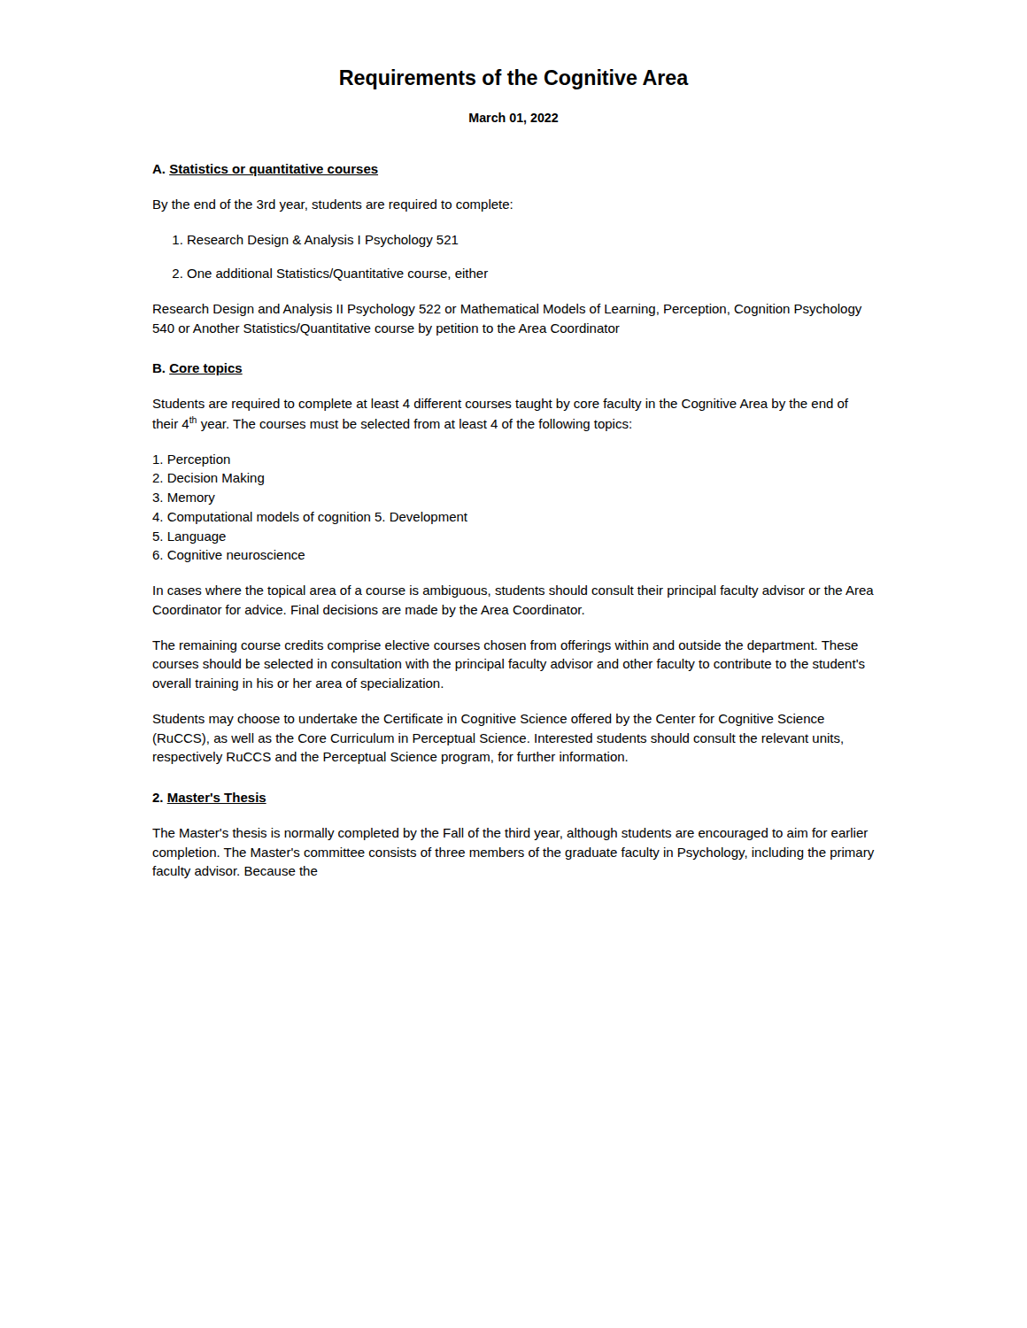Requirements of the Cognitive Area
March 01, 2022
A. Statistics or quantitative courses
By the end of the 3rd year, students are required to complete:
Research Design & Analysis I Psychology 521
One additional Statistics/Quantitative course, either
Research Design and Analysis II Psychology 522 or Mathematical Models of Learning, Perception, Cognition Psychology 540 or Another Statistics/Quantitative course by petition to the Area Coordinator
B. Core topics
Students are required to complete at least 4 different courses taught by core faculty in the Cognitive Area by the end of their 4th year. The courses must be selected from at least 4 of the following topics:
1. Perception
2. Decision Making
3. Memory
4. Computational models of cognition 5. Development
5. Language
6. Cognitive neuroscience
In cases where the topical area of a course is ambiguous, students should consult their principal faculty advisor or the Area Coordinator for advice. Final decisions are made by the Area Coordinator.
The remaining course credits comprise elective courses chosen from offerings within and outside the department. These courses should be selected in consultation with the principal faculty advisor and other faculty to contribute to the student's overall training in his or her area of specialization.
Students may choose to undertake the Certificate in Cognitive Science offered by the Center for Cognitive Science (RuCCS), as well as the Core Curriculum in Perceptual Science. Interested students should consult the relevant units, respectively RuCCS and the Perceptual Science program, for further information.
2. Master's Thesis
The Master's thesis is normally completed by the Fall of the third year, although students are encouraged to aim for earlier completion. The Master's committee consists of three members of the graduate faculty in Psychology, including the primary faculty advisor. Because the